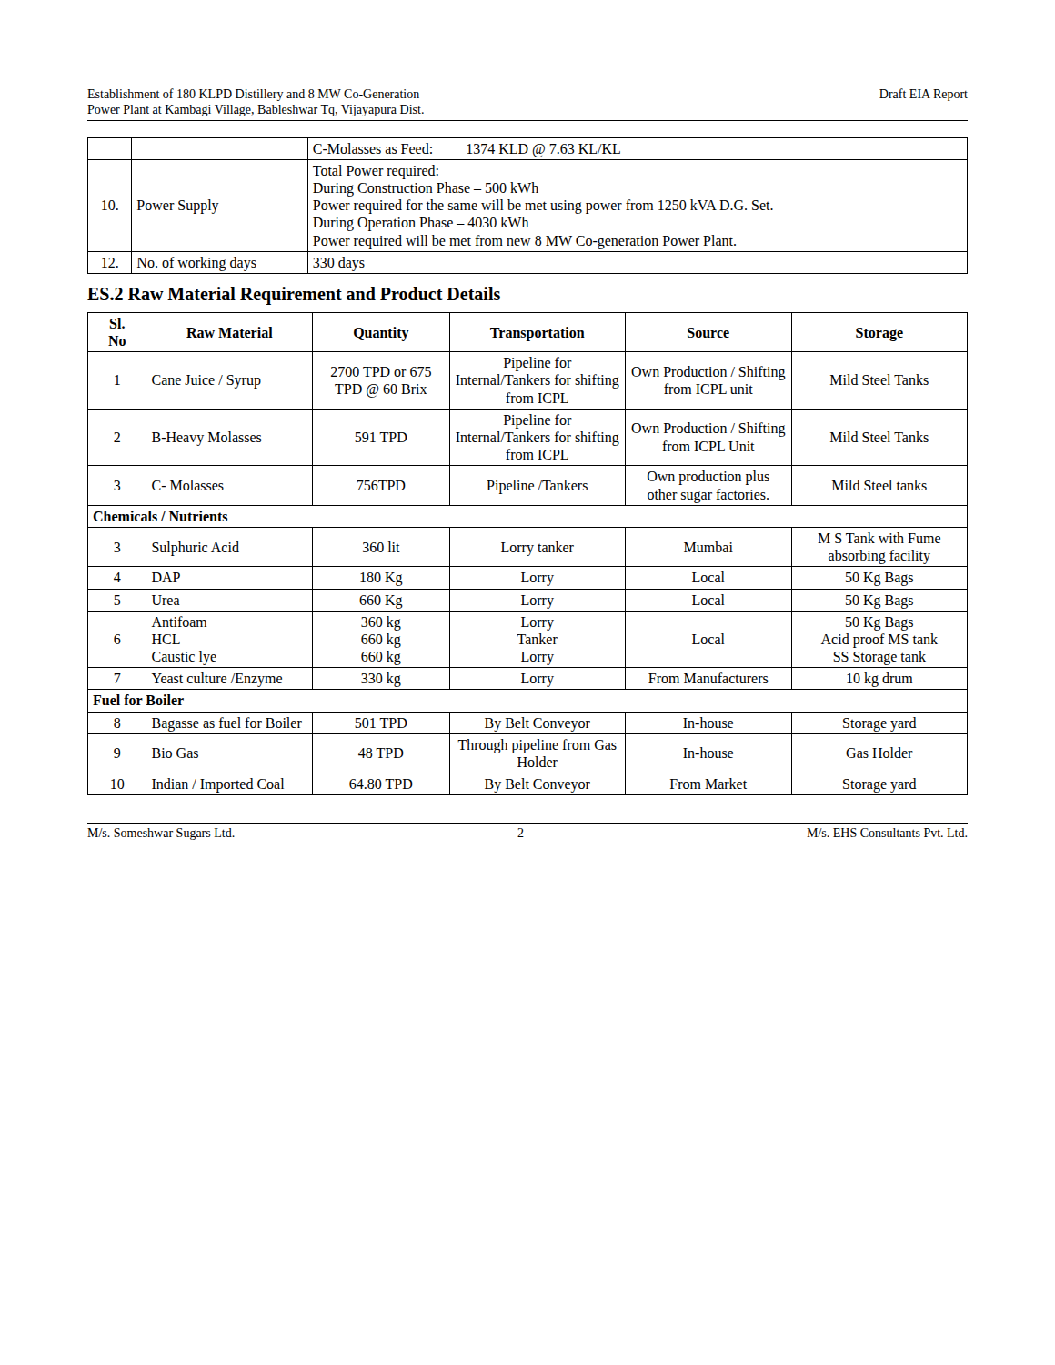Establishment of 180 KLPD Distillery and 8 MW Co-Generation
Power Plant at Kambagi Village, Bableshwar Tq, Vijayapura Dist.
Draft EIA Report
| | | C-Molasses as Feed: 1374 KLD @ 7.63 KL/KL |
| 10. | Power Supply | Total Power required: During Construction Phase – 500 kWh Power required for the same will be met using power from 1250 kVA D.G. Set. During Operation Phase – 4030 kWh Power required will be met from new 8 MW Co-generation Power Plant. |
| 12. | No. of working days | 330 days |
ES.2 Raw Material Requirement and Product Details
| Sl. No | Raw Material | Quantity | Transportation | Source | Storage |
| --- | --- | --- | --- | --- | --- |
| 1 | Cane Juice / Syrup | 2700 TPD or 675 TPD @ 60 Brix | Pipeline for Internal/Tankers for shifting from ICPL | Own Production / Shifting from ICPL unit | Mild Steel Tanks |
| 2 | B-Heavy Molasses | 591 TPD | Pipeline for Internal/Tankers for shifting from ICPL | Own Production / Shifting from ICPL Unit | Mild Steel Tanks |
| 3 | C- Molasses | 756TPD | Pipeline /Tankers | Own production plus other sugar factories. | Mild Steel tanks |
| Chemicals / Nutrients |
| 3 | Sulphuric Acid | 360 lit | Lorry tanker | Mumbai | M S Tank with Fume absorbing facility |
| 4 | DAP | 180 Kg | Lorry | Local | 50 Kg Bags |
| 5 | Urea | 660 Kg | Lorry | Local | 50 Kg Bags |
| 6 | Antifoam HCL Caustic lye | 360 kg 660 kg 660 kg | Lorry Tanker Lorry | Local | 50 Kg Bags Acid proof MS tank SS Storage tank |
| 7 | Yeast culture /Enzyme | 330 kg | Lorry | From Manufacturers | 10 kg drum |
| Fuel for Boiler |
| 8 | Bagasse as fuel for Boiler | 501 TPD | By Belt Conveyor | In-house | Storage yard |
| 9 | Bio Gas | 48 TPD | Through pipeline from Gas Holder | In-house | Gas Holder |
| 10 | Indian / Imported Coal | 64.80 TPD | By Belt Conveyor | From Market | Storage yard |
M/s. Someshwar Sugars Ltd.
2
M/s. EHS Consultants Pvt. Ltd.